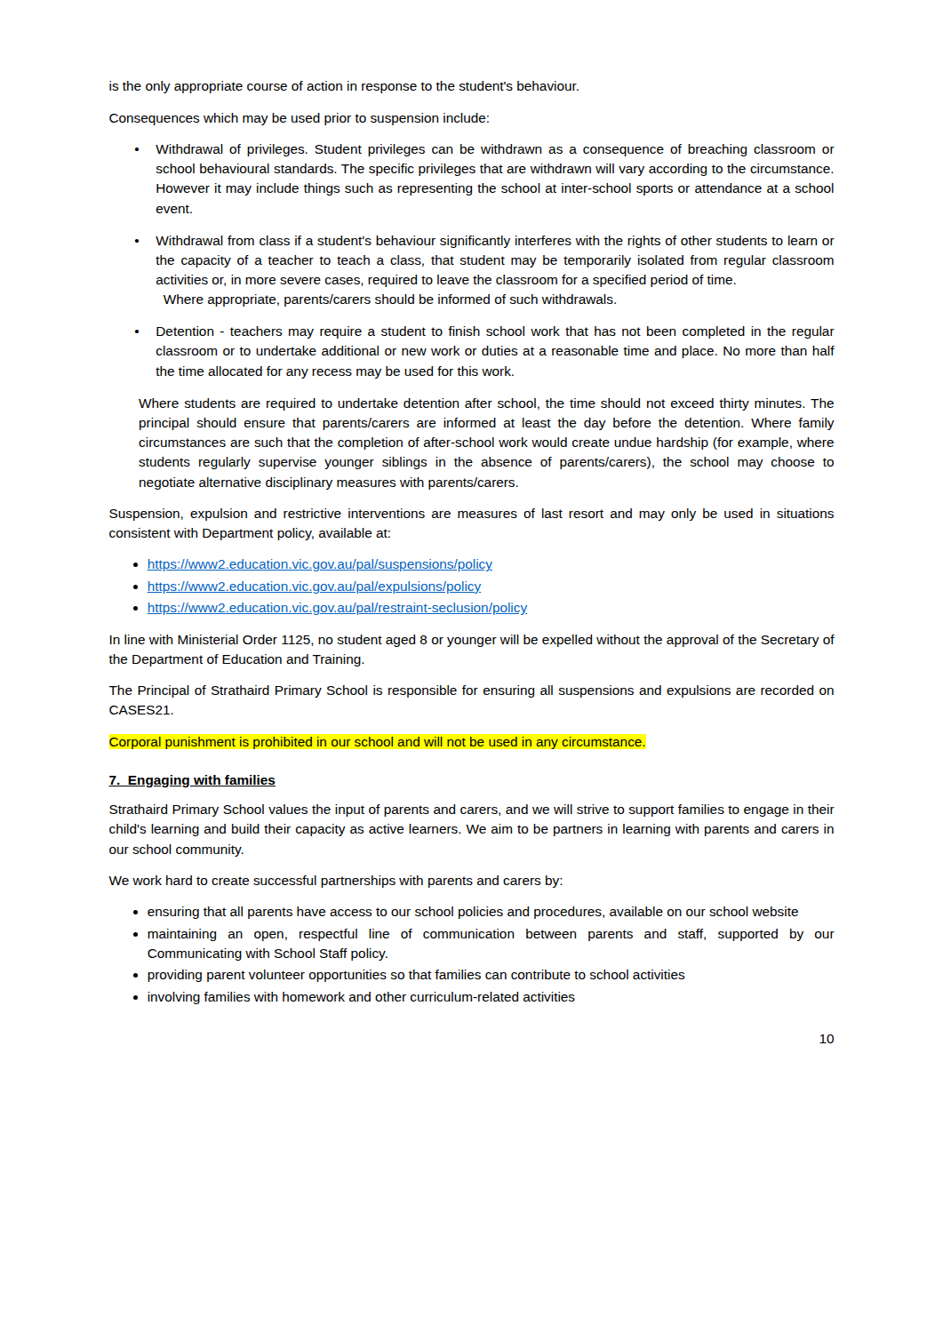is the only appropriate course of action in response to the student's behaviour.
Consequences which may be used prior to suspension include:
Withdrawal of privileges. Student privileges can be withdrawn as a consequence of breaching classroom or school behavioural standards. The specific privileges that are withdrawn will vary according to the circumstance. However it may include things such as representing the school at inter-school sports or attendance at a school event.
Withdrawal from class if a student's behaviour significantly interferes with the rights of other students to learn or the capacity of a teacher to teach a class, that student may be temporarily isolated from regular classroom activities or, in more severe cases, required to leave the classroom for a specified period of time.
Where appropriate, parents/carers should be informed of such withdrawals.
Detention - teachers may require a student to finish school work that has not been completed in the regular classroom or to undertake additional or new work or duties at a reasonable time and place. No more than half the time allocated for any recess may be used for this work.
Where students are required to undertake detention after school, the time should not exceed thirty minutes. The principal should ensure that parents/carers are informed at least the day before the detention. Where family circumstances are such that the completion of after-school work would create undue hardship (for example, where students regularly supervise younger siblings in the absence of parents/carers), the school may choose to negotiate alternative disciplinary measures with parents/carers.
Suspension, expulsion and restrictive interventions are measures of last resort and may only be used in situations consistent with Department policy, available at:
https://www2.education.vic.gov.au/pal/suspensions/policy
https://www2.education.vic.gov.au/pal/expulsions/policy
https://www2.education.vic.gov.au/pal/restraint-seclusion/policy
In line with Ministerial Order 1125, no student aged 8 or younger will be expelled without the approval of the Secretary of the Department of Education and Training.
The Principal of Strathaird Primary School is responsible for ensuring all suspensions and expulsions are recorded on CASES21.
Corporal punishment is prohibited in our school and will not be used in any circumstance.
7. Engaging with families
Strathaird Primary School values the input of parents and carers, and we will strive to support families to engage in their child's learning and build their capacity as active learners. We aim to be partners in learning with parents and carers in our school community.
We work hard to create successful partnerships with parents and carers by:
ensuring that all parents have access to our school policies and procedures, available on our school website
maintaining an open, respectful line of communication between parents and staff, supported by our Communicating with School Staff policy.
providing parent volunteer opportunities so that families can contribute to school activities
involving families with homework and other curriculum-related activities
10